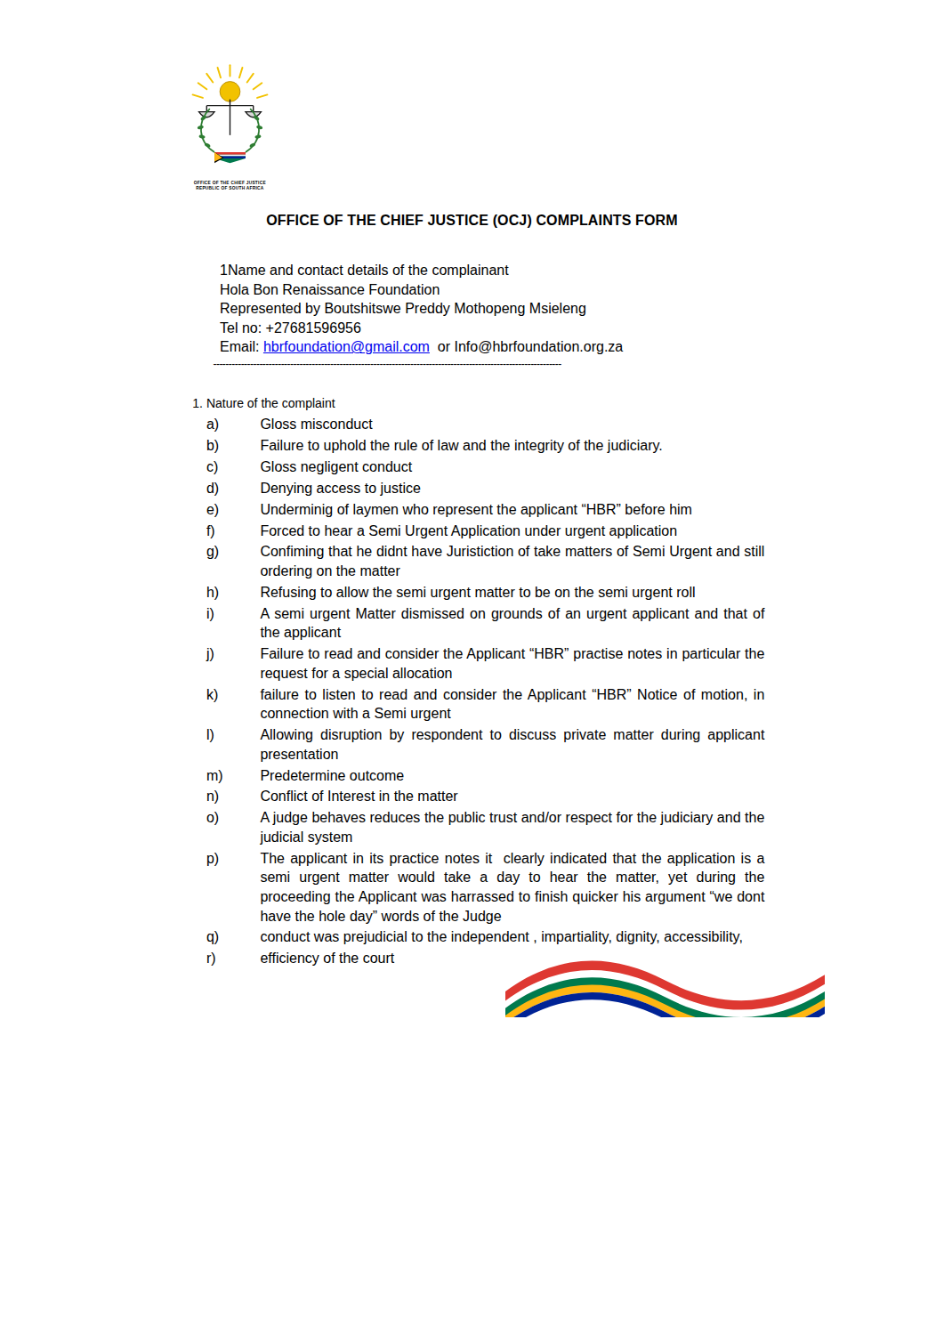Office of the Chief Justice
Republic of South Africa
OFFICE OF THE CHIEF JUSTICE (OCJ) COMPLAINTS FORM
1Name and contact details of the complainant
Hola Bon Renaissance Foundation
Represented by Boutshitswe Preddy Mothopeng Msieleng
Tel no: +27681596956
Email: hbrfoundation@gmail.com or Info@hbrfoundation.org.za
-----------------------------------------------------------------------------------------------------------------
Nature of the complaint
a) Gloss misconduct
b) Failure to uphold the rule of law and the integrity of the judiciary.
c) Gloss negligent conduct
d) Denying access to justice
e) Underminig of laymen who represent the applicant “HBR” before him
f) Forced to hear a Semi Urgent Application under urgent application
g) Confiming that he didnt have Juristiction of take matters of Semi Urgent and still ordering on the matter
h) Refusing to allow the semi urgent matter to be on the semi urgent roll
i) A semi urgent Matter dismissed on grounds of an urgent applicant and that of the applicant
j) Failure to read and consider the Applicant “HBR” practise notes in particular the request for a special allocation
k) failure to listen to read and consider the Applicant “HBR” Notice of motion, in connection with a Semi urgent
l) Allowing disruption by respondent to discuss private matter during applicant presentation
m) Predetermine outcome
n) Conflict of Interest in the matter
o) A judge behaves reduces the public trust and/or respect for the judiciary and the judicial system
p) The applicant in its practice notes it clearly indicated that the application is a semi urgent matter would take a day to hear the matter, yet during the proceeding the Applicant was harrassed to finish quicker his argument “we dont have the hole day” words of the Judge
q) conduct was prejudicial to the independent , impartiality, dignity, accessibility,
r) efficiency of the court